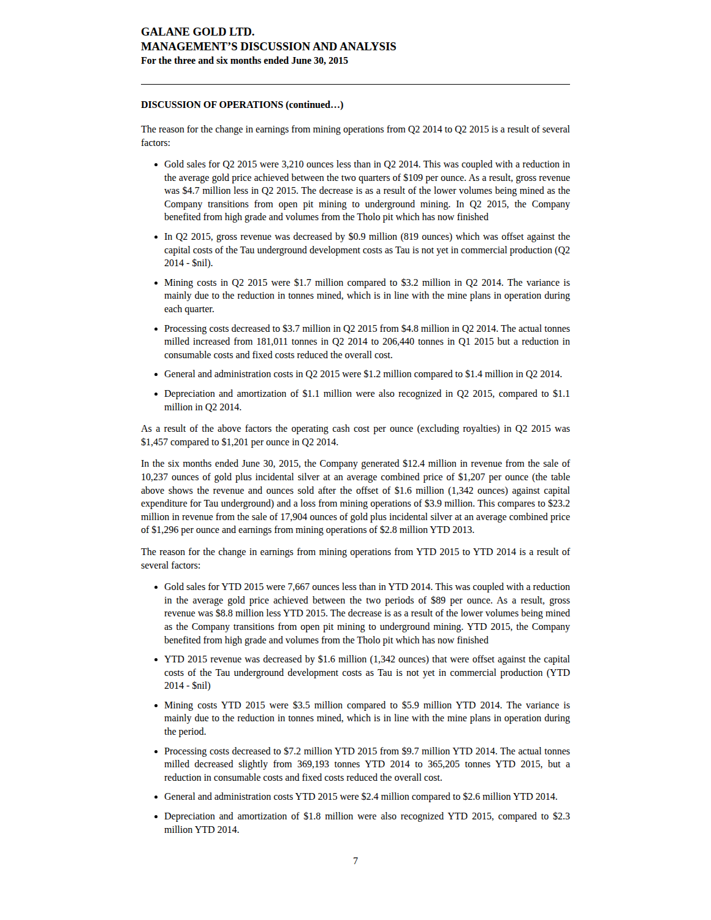GALANE GOLD LTD.
MANAGEMENT’S DISCUSSION AND ANALYSIS
For the three and six months ended June 30, 2015
DISCUSSION OF OPERATIONS (continued…)
The reason for the change in earnings from mining operations from Q2 2014 to Q2 2015 is a result of several factors:
Gold sales for Q2 2015 were 3,210 ounces less than in Q2 2014. This was coupled with a reduction in the average gold price achieved between the two quarters of $109 per ounce. As a result, gross revenue was $4.7 million less in Q2 2015. The decrease is as a result of the lower volumes being mined as the Company transitions from open pit mining to underground mining. In Q2 2015, the Company benefited from high grade and volumes from the Tholo pit which has now finished
In Q2 2015, gross revenue was decreased by $0.9 million (819 ounces) which was offset against the capital costs of the Tau underground development costs as Tau is not yet in commercial production (Q2 2014 - $nil).
Mining costs in Q2 2015 were $1.7 million compared to $3.2 million in Q2 2014. The variance is mainly due to the reduction in tonnes mined, which is in line with the mine plans in operation during each quarter.
Processing costs decreased to $3.7 million in Q2 2015 from $4.8 million in Q2 2014. The actual tonnes milled increased from 181,011 tonnes in Q2 2014 to 206,440 tonnes in Q1 2015 but a reduction in consumable costs and fixed costs reduced the overall cost.
General and administration costs in Q2 2015 were $1.2 million compared to $1.4 million in Q2 2014.
Depreciation and amortization of $1.1 million were also recognized in Q2 2015, compared to $1.1 million in Q2 2014.
As a result of the above factors the operating cash cost per ounce (excluding royalties) in Q2 2015 was $1,457 compared to $1,201 per ounce in Q2 2014.
In the six months ended June 30, 2015, the Company generated $12.4 million in revenue from the sale of 10,237 ounces of gold plus incidental silver at an average combined price of $1,207 per ounce (the table above shows the revenue and ounces sold after the offset of $1.6 million (1,342 ounces) against capital expenditure for Tau underground) and a loss from mining operations of $3.9 million. This compares to $23.2 million in revenue from the sale of 17,904 ounces of gold plus incidental silver at an average combined price of $1,296 per ounce and earnings from mining operations of $2.8 million YTD 2013.
The reason for the change in earnings from mining operations from YTD 2015 to YTD 2014 is a result of several factors:
Gold sales for YTD 2015 were 7,667 ounces less than in YTD 2014. This was coupled with a reduction in the average gold price achieved between the two periods of $89 per ounce. As a result, gross revenue was $8.8 million less YTD 2015. The decrease is as a result of the lower volumes being mined as the Company transitions from open pit mining to underground mining. YTD 2015, the Company benefited from high grade and volumes from the Tholo pit which has now finished
YTD 2015 revenue was decreased by $1.6 million (1,342 ounces) that were offset against the capital costs of the Tau underground development costs as Tau is not yet in commercial production (YTD 2014 - $nil)
Mining costs YTD 2015 were $3.5 million compared to $5.9 million YTD 2014. The variance is mainly due to the reduction in tonnes mined, which is in line with the mine plans in operation during the period.
Processing costs decreased to $7.2 million YTD 2015 from $9.7 million YTD 2014. The actual tonnes milled decreased slightly from 369,193 tonnes YTD 2014 to 365,205 tonnes YTD 2015, but a reduction in consumable costs and fixed costs reduced the overall cost.
General and administration costs YTD 2015 were $2.4 million compared to $2.6 million YTD 2014.
Depreciation and amortization of $1.8 million were also recognized YTD 2015, compared to $2.3 million YTD 2014.
7